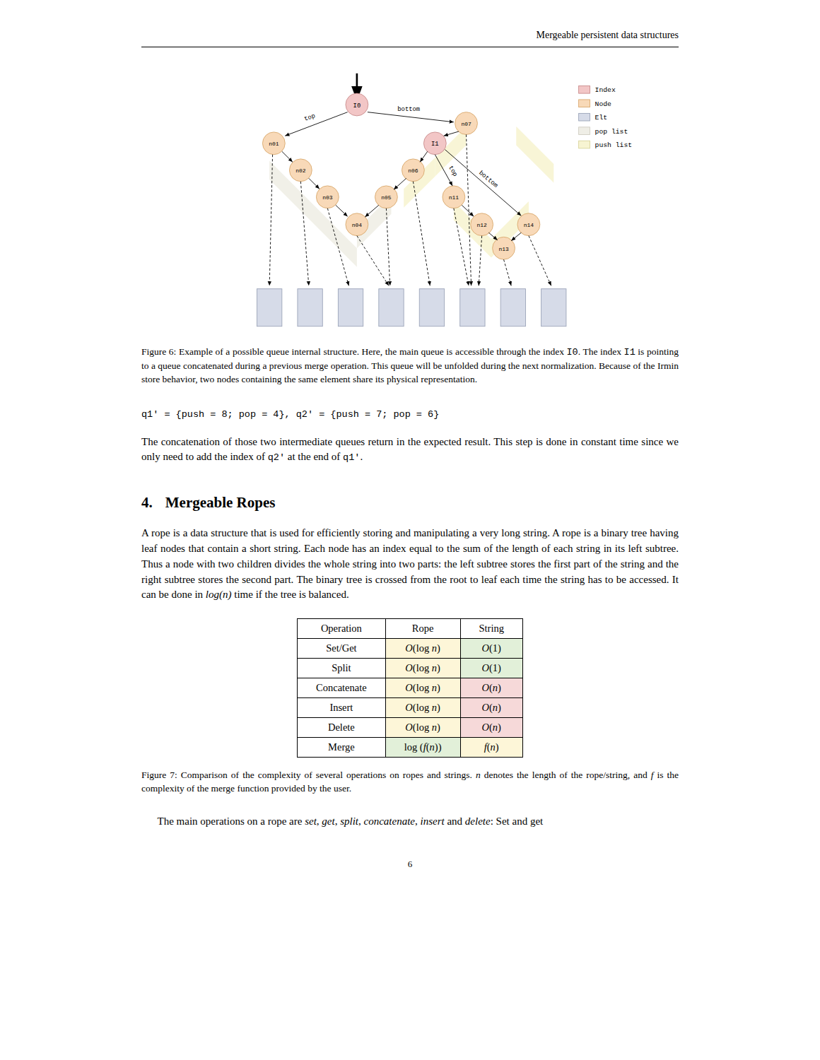Mergeable persistent data structures
top bottom I0 n01 n02 n03 n04 n05 n06 n07 I1 n11 n12 n13 n14 top bottom Index Node Elt pop list push list
Figure 6: Example of a possible queue internal structure. Here, the main queue is accessible through the index I0. The index I1 is pointing to a queue concatenated during a previous merge operation. This queue will be unfolded during the next normalization. Because of the Irmin store behavior, two nodes containing the same element share its physical representation.
q1' = {push = 8; pop = 4}, q2' = {push = 7; pop = 6}
The concatenation of those two intermediate queues return in the expected result. This step is done in constant time since we only need to add the index of q2' at the end of q1'.
4. Mergeable Ropes
A rope is a data structure that is used for efficiently storing and manipulating a very long string. A rope is a binary tree having leaf nodes that contain a short string. Each node has an index equal to the sum of the length of each string in its left subtree. Thus a node with two children divides the whole string into two parts: the left subtree stores the first part of the string and the right subtree stores the second part. The binary tree is crossed from the root to leaf each time the string has to be accessed. It can be done in log(n) time if the tree is balanced.
| Operation | Rope | String |
| --- | --- | --- |
| Set/Get | O (log n ) | O (1) |
| Split | O (log n ) | O (1) |
| Concatenate | O (log n ) | O ( n ) |
| Insert | O (log n ) | O ( n ) |
| Delete | O (log n ) | O ( n ) |
| Merge | log ( f ( n )) | f ( n ) |
Figure 7: Comparison of the complexity of several operations on ropes and strings. n denotes the length of the rope/string, and f is the complexity of the merge function provided by the user.
The main operations on a rope are set, get, split, concatenate, insert and delete: Set and get
6